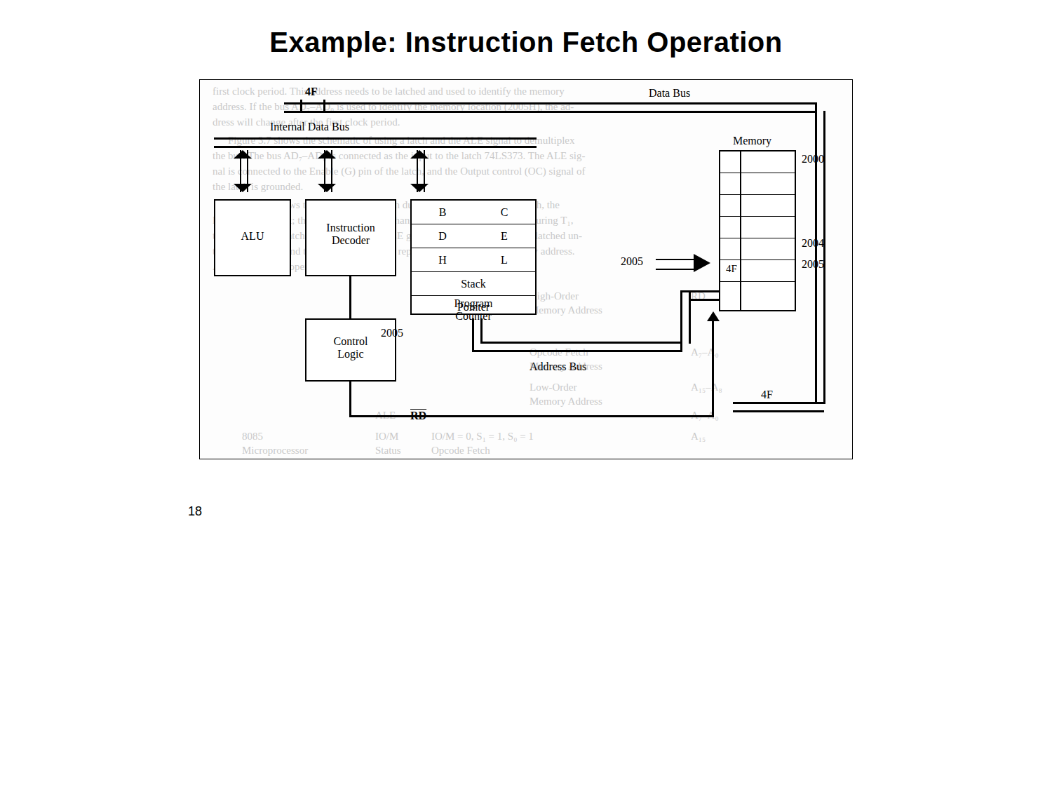Example: Instruction Fetch Operation
first clock period. This address needs to be latched and used to identify the memory
address. If the bus AD₇–AD₀ is used to identify the memory location (2005H), the ad-
dress will change after the first clock period.
Figure 3.7 shows the schematic of using a latch and the ALE signal to demultiplex
the bus. The bus AD₇–AD₀ is connected as the input to the latch 74LS373. The ALE sig-
nal is connected to the Enable (G) pin of the latch, and the Output control (OC) signal of
the latch is grounded.
Figure 3.7 shows that the ALE goes high during T₁. When the ALE is high, the
latch is transparent; this means the output changes according to input data. During T₁,
the output of the latch is 05H. When the ALE goes low, the data byte 05H is latched un-
til the next ALE, and the output of the latch represents the low-order memory address.
After the latching operation.
High-Order
Memory Address
Opcode Fetch
Memory Address
Low-Order
Memory Address
RD
A₇–A₀
A₁₅–A₈
A₇–A₀
A₁₅
ALE
IO/M
Status
8085
Microprocessor
IO/M = 0, S₁ = 1, S₀ = 1
Opcode Fetch
Data Bus
4F
Internal Data Bus
ALU
Instruction Decoder
Control Logic
B
C
D
E
H
L
Stack
Pointer
Program
Counter
2005
Address Bus
Memory
4F
2000
2004
2005
2005
4F
RD
18